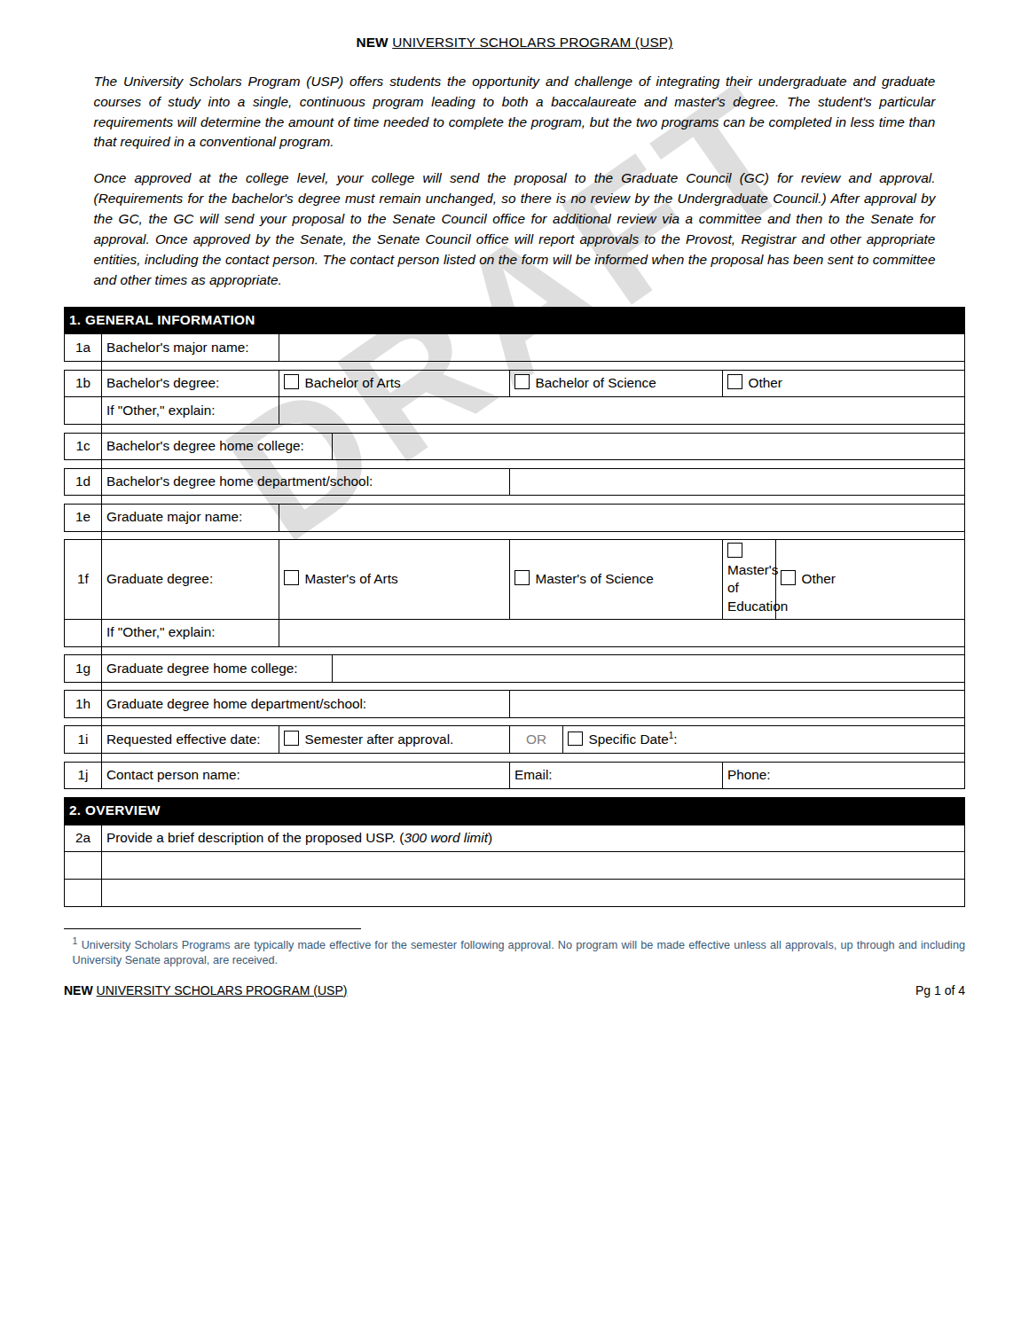DRAFT
NEW UNIVERSITY SCHOLARS PROGRAM (USP)
The University Scholars Program (USP) offers students the opportunity and challenge of integrating their undergraduate and graduate courses of study into a single, continuous program leading to both a baccalaureate and master's degree. The student's particular requirements will determine the amount of time needed to complete the program, but the two programs can be completed in less time than that required in a conventional program.
Once approved at the college level, your college will send the proposal to the Graduate Council (GC) for review and approval. (Requirements for the bachelor's degree must remain unchanged, so there is no review by the Undergraduate Council.) After approval by the GC, the GC will send your proposal to the Senate Council office for additional review via a committee and then to the Senate for approval. Once approved by the Senate, the Senate Council office will report approvals to the Provost, Registrar and other appropriate entities, including the contact person. The contact person listed on the form will be informed when the proposal has been sent to committee and other times as appropriate.
| 1. GENERAL INFORMATION |
| 1a | Bachelor's major name: | |
| 1b | Bachelor's degree: | Bachelor of Arts | Bachelor of Science | Other |
| | If "Other," explain: | |
| 1c | Bachelor's degree home college: | |
| 1d | Bachelor's degree home department/school: | |
| 1e | Graduate major name: | |
| 1f | Graduate degree: | Master's of Arts | Master's of Science | Master's of Education | Other |
| | If "Other," explain: | |
| 1g | Graduate degree home college: | |
| 1h | Graduate degree home department/school: | |
| 1i | Requested effective date: | Semester after approval. | OR | Specific Date 1 : |
| 1j | Contact person name: | Email: | Phone: |
| 2. OVERVIEW |
| 2a | Provide a brief description of the proposed USP. ( 300 word limit ) |
1 University Scholars Programs are typically made effective for the semester following approval. No program will be made effective unless all approvals, up through and including University Senate approval, are received.
NEW UNIVERSITY SCHOLARS PROGRAM (USP)
Pg 1 of 4